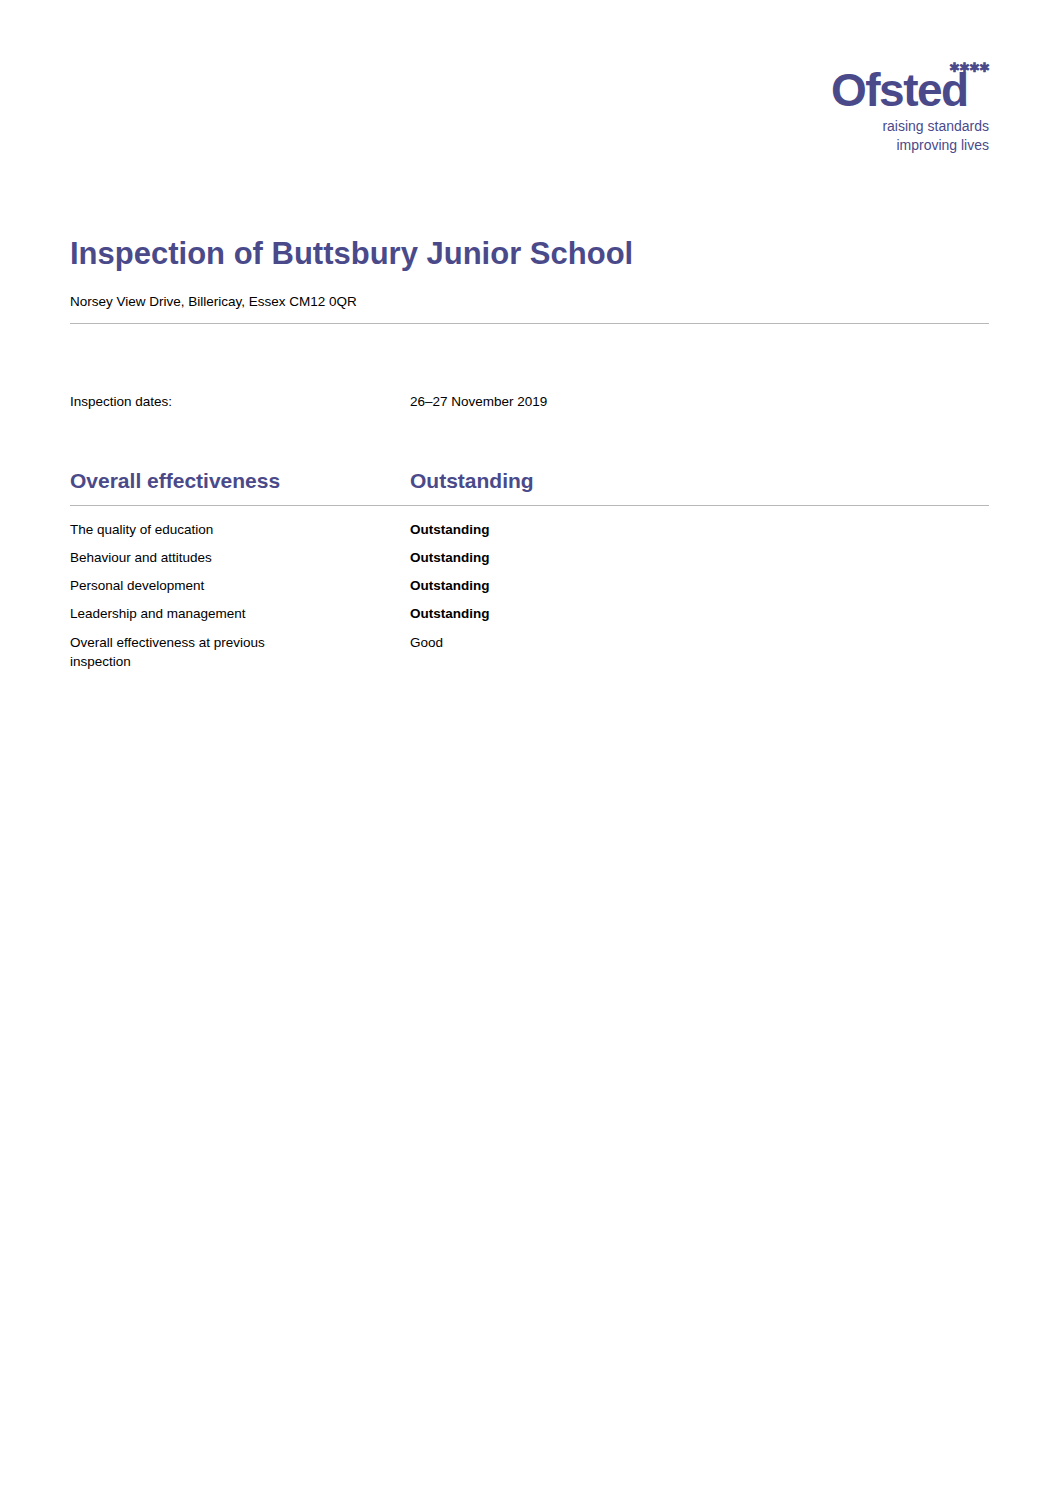✱✱✱✱
Ofsted
raising standards
improving lives
Inspection of Buttsbury Junior School
Norsey View Drive, Billericay, Essex CM12 0QR
Inspection dates:
26–27 November 2019
Overall effectiveness
Outstanding
The quality of education
Outstanding
Behaviour and attitudes
Outstanding
Personal development
Outstanding
Leadership and management
Outstanding
Overall effectiveness at previous
inspection
Good